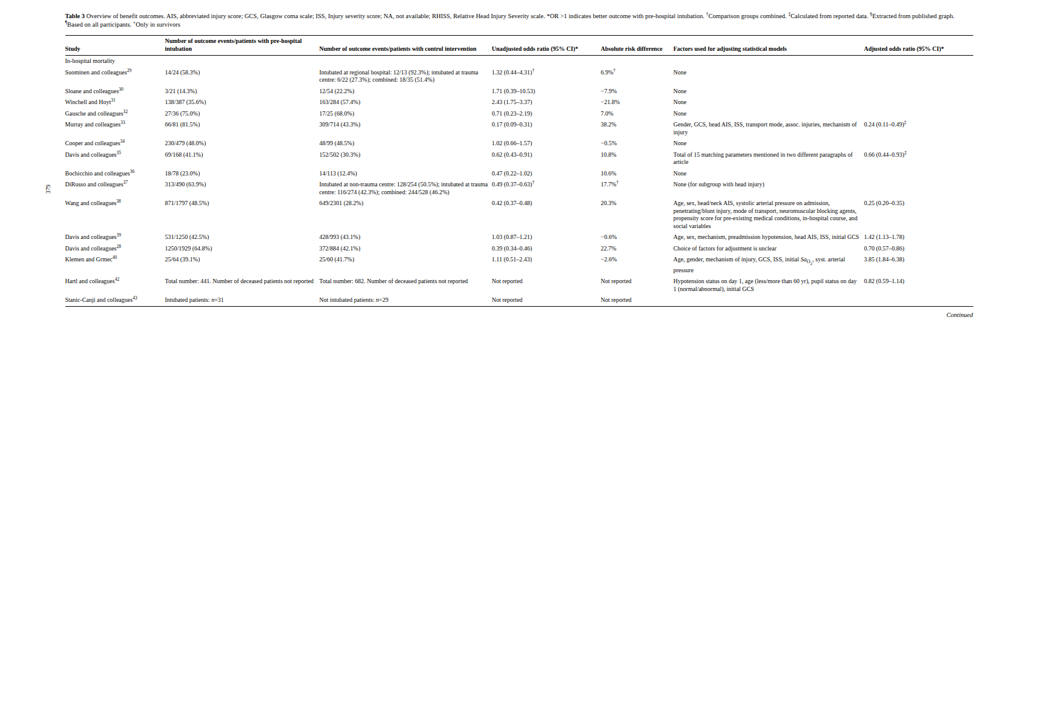379
Pre-hospital intubation in traumatic brain injury
Table 3 Overview of benefit outcomes. AIS, abbreviated injury score; GCS, Glasgow coma scale; ISS, Injury severity score; NA, not available; RHISS, Relative Head Injury Severity scale. *OR >1 indicates better outcome with pre-hospital intubation. †Comparison groups combined. ‡Calculated from reported data. §Extracted from published graph. ¶Based on all participants. +Only in survivors
| Study | Number of outcome events/patients with pre-hospital intubation | Number of outcome events/patients with control intervention | Unadjusted odds ratio (95% CI)* | Absolute risk difference | Factors used for adjusting statistical models | Adjusted odds ratio (95% CI)* |
| --- | --- | --- | --- | --- | --- | --- |
| In-hospital mortality |
| Suominen and colleagues 29 | 14/24 (58.3%) | Intubated at regional hospital: 12/13 (92.3%); intubated at trauma centre: 6/22 (27.3%); combined: 18/35 (51.4%) | 1.32 (0.44–4.31) † | 6.9% † | None | |
| Sloane and colleagues 30 | 3/21 (14.3%) | 12/54 (22.2%) | 1.71 (0.39–10.53) | −7.9% | None | |
| Winchell and Hoyt 31 | 138/387 (35.6%) | 163/284 (57.4%) | 2.43 (1.75–3.37) | −21.8% | None | |
| Gausche and colleagues 32 | 27/36 (75.0%) | 17/25 (68.0%) | 0.71 (0.23–2.19) | 7.0% | None | |
| Murray and colleagues 33 | 66/81 (81.5%) | 309/714 (43.3%) | 0.17 (0.09–0.31) | 38.2% | Gender, GCS, head AIS, ISS, transport mode, assoc. injuries, mechanism of injury | 0.24 (0.11–0.49) ‡ |
| Cooper and colleagues 34 | 230/479 (48.0%) | 48/99 (48.5%) | 1.02 (0.66–1.57) | −0.5% | None | |
| Davis and colleagues 35 | 69/168 (41.1%) | 152/502 (30.3%) | 0.62 (0.43–0.91) | 10.8% | Total of 15 matching parameters mentioned in two different paragraphs of article | 0.66 (0.44–0.93) ‡ |
| Bochicchio and colleagues 36 | 18/78 (23.0%) | 14/113 (12.4%) | 0.47 (0.22–1.02) | 10.6% | None | |
| DiRusso and colleagues 37 | 313/490 (63.9%) | Intubated at non-trauma centre: 128/254 (50.5%); intubated at trauma centre: 116/274 (42.3%); combined: 244/528 (46.2%) | 0.49 (0.37–0.63) † | 17.7% † | None (for subgroup with head injury) | |
| Wang and colleagues 38 | 871/1797 (48.5%) | 649/2301 (28.2%) | 0.42 (0.37–0.48) | 20.3% | Age, sex, head/neck AIS, systolic arterial pressure on admission, penetrating/blunt injury, mode of transport, neuromuscular blocking agents, propensity score for pre-existing medical conditions, in-hospital course, and social variables | 0.25 (0.20–0.35) |
| Davis and colleagues 39 | 531/1250 (42.5%) | 428/993 (43.1%) | 1.03 (0.87–1.21) | −0.6% | Age, sex, mechanism, preadmission hypotension, head AIS, ISS, initial GCS | 1.42 (1.13–1.78) |
| Davis and colleagues 28 | 1250/1929 (64.8%) | 372/884 (42.1%) | 0.39 (0.34–0.46) | 22.7% | Choice of factors for adjustment is unclear | 0.70 (0.57–0.86) |
| Klemen and Grmec 40 | 25/64 (39.1%) | 25/60 (41.7%) | 1.11 (0.51–2.43) | −2.6% | Age, gender, mechanism of injury, GCS, ISS, initial Sa O 2 , syst. arterial pressure | 3.85 (1.84–6.38) |
| Hartl and colleagues 42 | Total number: 441. Number of deceased patients not reported | Total number: 682. Number of deceased patients not reported | Not reported | Not reported | Hypotension status on day 1, age (less/more than 60 yr), pupil status on day 1 (normal/abnormal), initial GCS | 0.82 (0.59–1.14) |
| Stanic-Canji and colleagues 43 | Intubated patients: n =31 | Not intubated patients: n =29 | Not reported | Not reported | | |
Continued